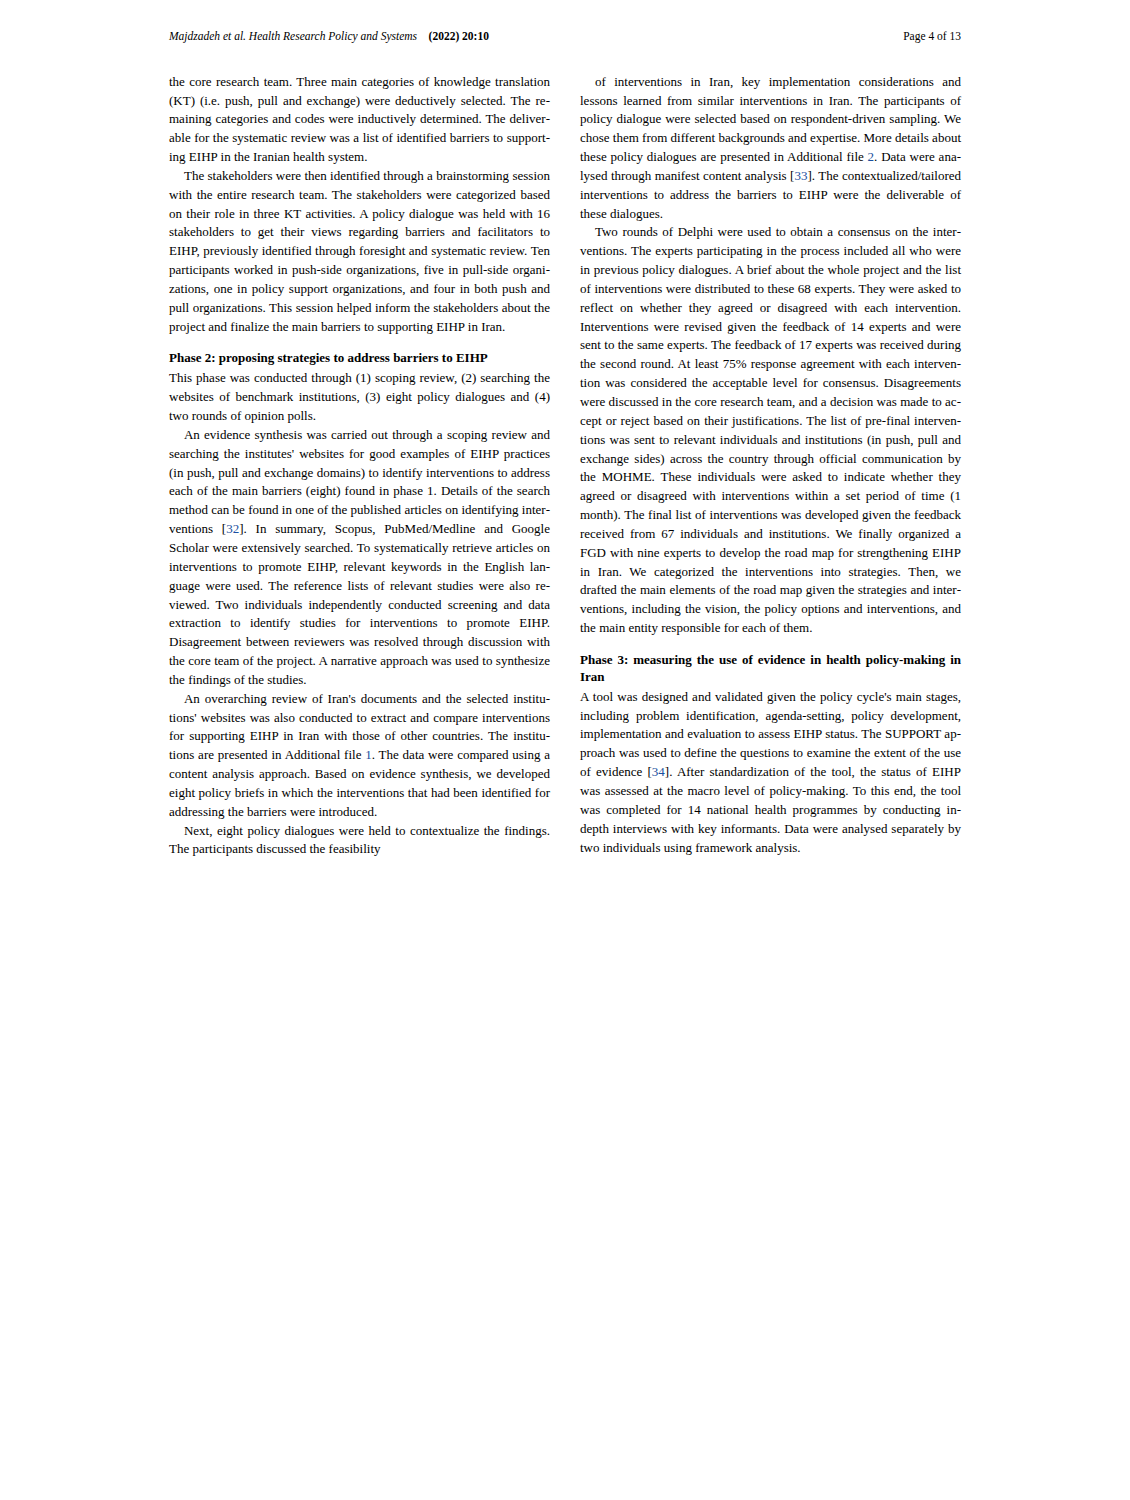Majdzadeh et al. Health Research Policy and Systems (2022) 20:10
Page 4 of 13
the core research team. Three main categories of knowledge translation (KT) (i.e. push, pull and exchange) were deductively selected. The remaining categories and codes were inductively determined. The deliverable for the systematic review was a list of identified barriers to supporting EIHP in the Iranian health system.
The stakeholders were then identified through a brainstorming session with the entire research team. The stakeholders were categorized based on their role in three KT activities. A policy dialogue was held with 16 stakeholders to get their views regarding barriers and facilitators to EIHP, previously identified through foresight and systematic review. Ten participants worked in push-side organizations, five in pull-side organizations, one in policy support organizations, and four in both push and pull organizations. This session helped inform the stakeholders about the project and finalize the main barriers to supporting EIHP in Iran.
Phase 2: proposing strategies to address barriers to EIHP
This phase was conducted through (1) scoping review, (2) searching the websites of benchmark institutions, (3) eight policy dialogues and (4) two rounds of opinion polls.
An evidence synthesis was carried out through a scoping review and searching the institutes' websites for good examples of EIHP practices (in push, pull and exchange domains) to identify interventions to address each of the main barriers (eight) found in phase 1. Details of the search method can be found in one of the published articles on identifying interventions [32]. In summary, Scopus, PubMed/Medline and Google Scholar were extensively searched. To systematically retrieve articles on interventions to promote EIHP, relevant keywords in the English language were used. The reference lists of relevant studies were also reviewed. Two individuals independently conducted screening and data extraction to identify studies for interventions to promote EIHP. Disagreement between reviewers was resolved through discussion with the core team of the project. A narrative approach was used to synthesize the findings of the studies.
An overarching review of Iran's documents and the selected institutions' websites was also conducted to extract and compare interventions for supporting EIHP in Iran with those of other countries. The institutions are presented in Additional file 1. The data were compared using a content analysis approach. Based on evidence synthesis, we developed eight policy briefs in which the interventions that had been identified for addressing the barriers were introduced.
Next, eight policy dialogues were held to contextualize the findings. The participants discussed the feasibility
of interventions in Iran, key implementation considerations and lessons learned from similar interventions in Iran. The participants of policy dialogue were selected based on respondent-driven sampling. We chose them from different backgrounds and expertise. More details about these policy dialogues are presented in Additional file 2. Data were analysed through manifest content analysis [33]. The contextualized/tailored interventions to address the barriers to EIHP were the deliverable of these dialogues.
Two rounds of Delphi were used to obtain a consensus on the interventions. The experts participating in the process included all who were in previous policy dialogues. A brief about the whole project and the list of interventions were distributed to these 68 experts. They were asked to reflect on whether they agreed or disagreed with each intervention. Interventions were revised given the feedback of 14 experts and were sent to the same experts. The feedback of 17 experts was received during the second round. At least 75% response agreement with each intervention was considered the acceptable level for consensus. Disagreements were discussed in the core research team, and a decision was made to accept or reject based on their justifications. The list of pre-final interventions was sent to relevant individuals and institutions (in push, pull and exchange sides) across the country through official communication by the MOHME. These individuals were asked to indicate whether they agreed or disagreed with interventions within a set period of time (1 month). The final list of interventions was developed given the feedback received from 67 individuals and institutions. We finally organized a FGD with nine experts to develop the road map for strengthening EIHP in Iran. We categorized the interventions into strategies. Then, we drafted the main elements of the road map given the strategies and interventions, including the vision, the policy options and interventions, and the main entity responsible for each of them.
Phase 3: measuring the use of evidence in health policy-making in Iran
A tool was designed and validated given the policy cycle's main stages, including problem identification, agenda-setting, policy development, implementation and evaluation to assess EIHP status. The SUPPORT approach was used to define the questions to examine the extent of the use of evidence [34]. After standardization of the tool, the status of EIHP was assessed at the macro level of policy-making. To this end, the tool was completed for 14 national health programmes by conducting in-depth interviews with key informants. Data were analysed separately by two individuals using framework analysis.